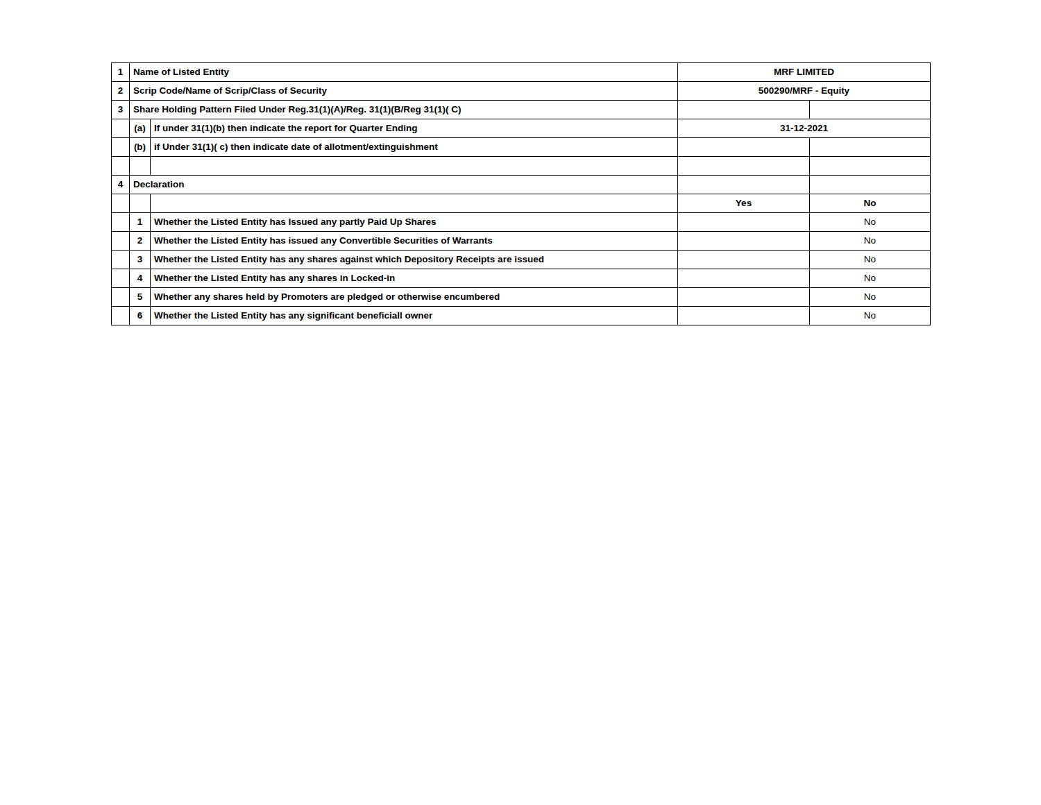| 1 | Name of Listed Entity | MRF LIMITED |
| 2 | Scrip Code/Name of Scrip/Class of Security | 500290/MRF - Equity |
| 3 | Share Holding Pattern Filed Under Reg.31(1)(A)/Reg. 31(1)(B/Reg 31(1)( C) | | |
| | (a) | If under 31(1)(b) then indicate the report for Quarter Ending | 31-12-2021 |
| | (b) | if Under 31(1)( c) then indicate date of allotment/extinguishment | | |
| 4 | Declaration | | |
| | | | Yes | No |
| | 1 | Whether the Listed Entity has Issued any partly Paid Up Shares | | No |
| | 2 | Whether the Listed Entity has issued any Convertible Securities of Warrants | | No |
| | 3 | Whether the Listed Entity has any shares against which Depository Receipts are issued | | No |
| | 4 | Whether the Listed Entity has any shares in Locked-in | | No |
| | 5 | Whether any shares held by Promoters are pledged or otherwise encumbered | | No |
| | 6 | Whether the Listed Entity has any significant beneficiall owner | | No |